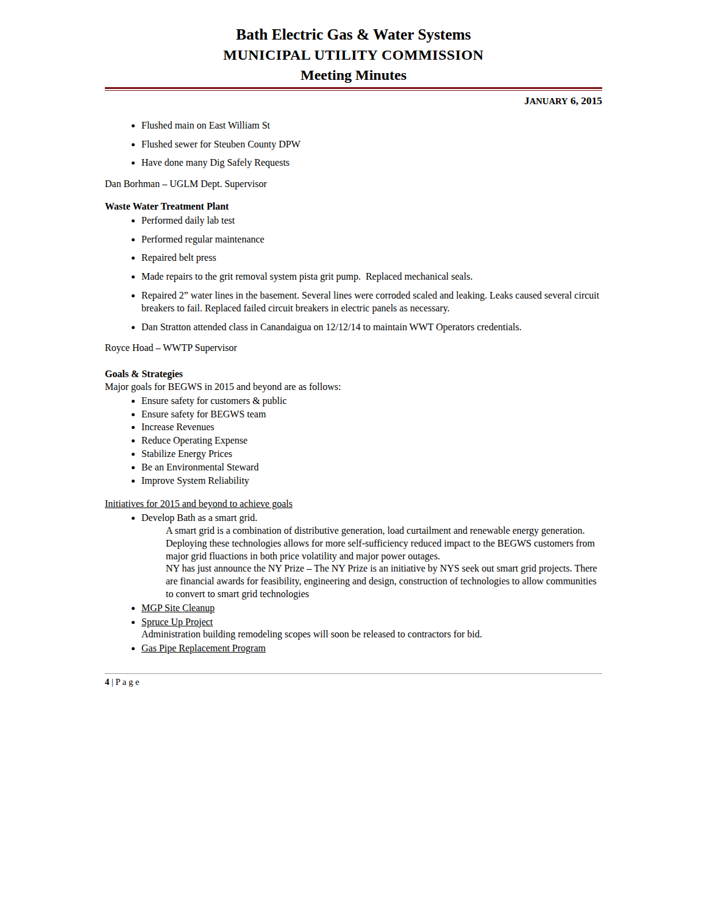Bath Electric Gas & Water Systems
MUNICIPAL UTILITY COMMISSION
Meeting Minutes
JANUARY 6, 2015
Flushed main on East William St
Flushed sewer for Steuben County DPW
Have done many Dig Safely Requests
Dan Borhman – UGLM Dept. Supervisor
Waste Water Treatment Plant
Performed daily lab test
Performed regular maintenance
Repaired belt press
Made repairs to the grit removal system pista grit pump. Replaced mechanical seals.
Repaired 2” water lines in the basement. Several lines were corroded scaled and leaking. Leaks caused several circuit breakers to fail. Replaced failed circuit breakers in electric panels as necessary.
Dan Stratton attended class in Canandaigua on 12/12/14 to maintain WWT Operators credentials.
Royce Hoad – WWTP Supervisor
Goals & Strategies
Major goals for BEGWS in 2015 and beyond are as follows:
Ensure safety for customers & public
Ensure safety for BEGWS team
Increase Revenues
Reduce Operating Expense
Stabilize Energy Prices
Be an Environmental Steward
Improve System Reliability
Initiatives for 2015 and beyond to achieve goals
Develop Bath as a smart grid.
A smart grid is a combination of distributive generation, load curtailment and renewable energy generation. Deploying these technologies allows for more self-sufficiency reduced impact to the BEGWS customers from major grid fluactions in both price volatility and major power outages.
NY has just announce the NY Prize – The NY Prize is an initiative by NYS seek out smart grid projects. There are financial awards for feasibility, engineering and design, construction of technologies to allow communities to convert to smart grid technologies
MGP Site Cleanup
Spruce Up Project
Administration building remodeling scopes will soon be released to contractors for bid.
Gas Pipe Replacement Program
4 | P a g e